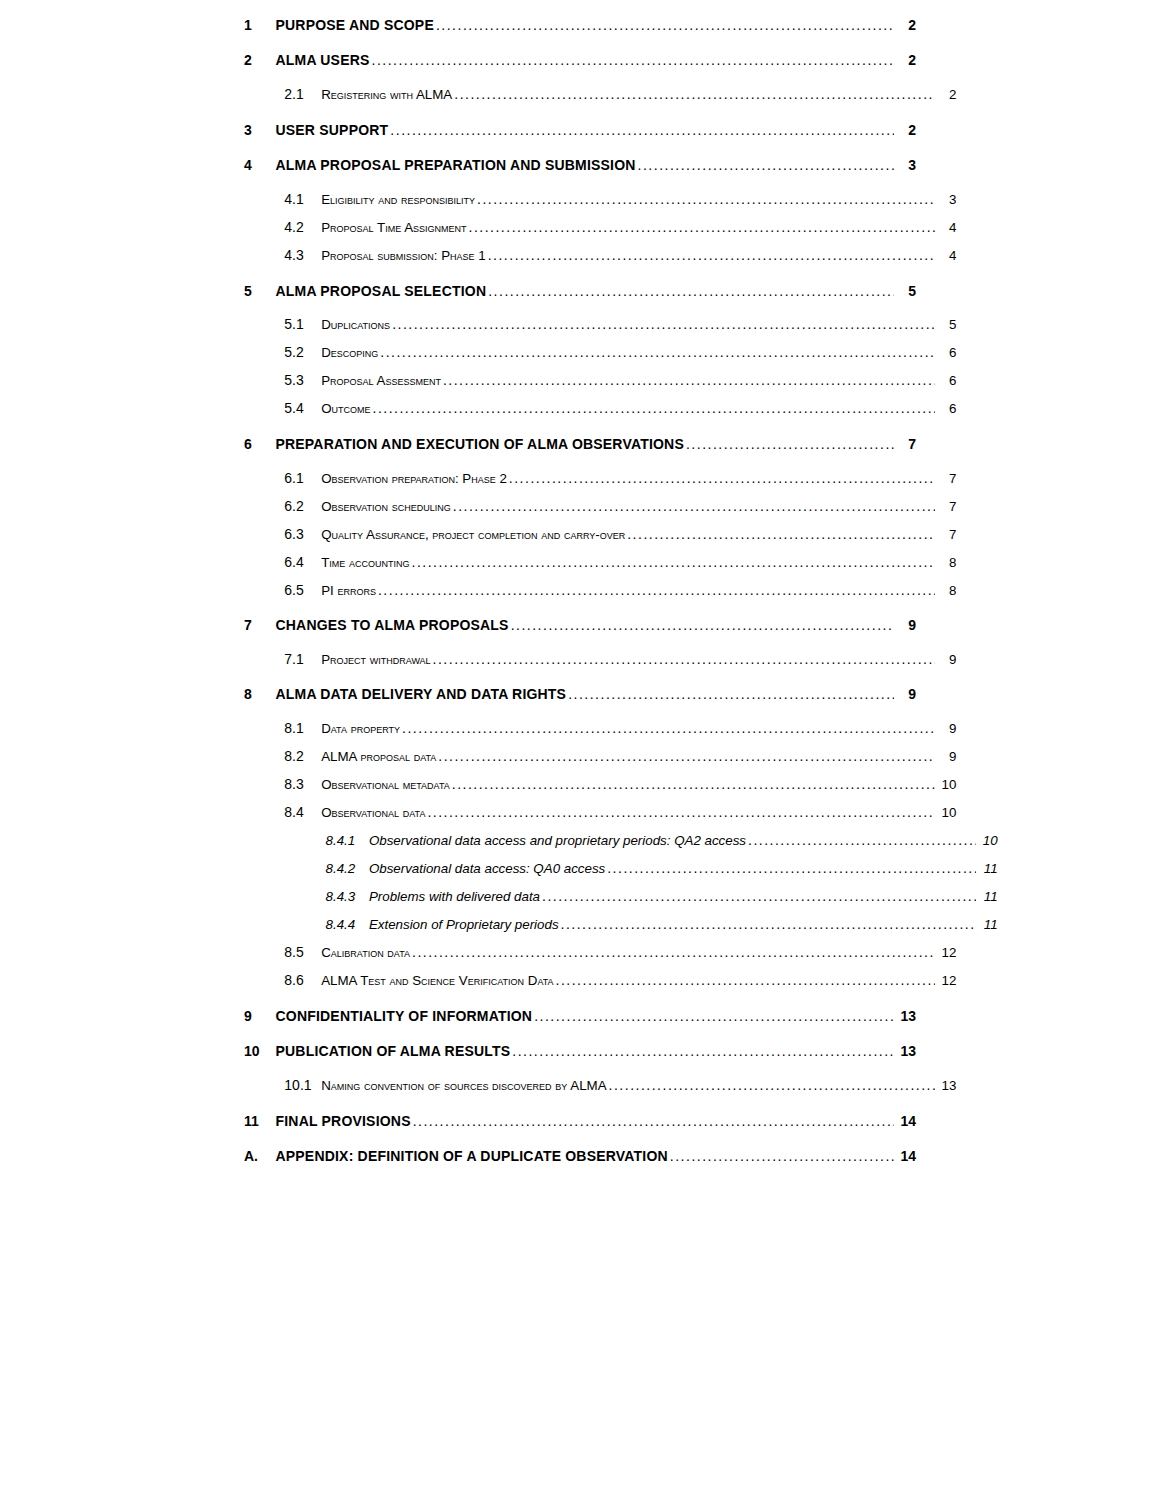1 Purpose and Scope ........................................................................................................................... 2
2 ALMA Users ..................................................................................................................................... 2
2.1 Registering with ALMA ......................................................................................................................... 2
3 User Support .................................................................................................................................. 2
4 ALMA Proposal Preparation and Submission ....................................................................................... 3
4.1 Eligibility and responsibility ................................................................................................................. 3
4.2 Proposal Time Assignment ................................................................................................................. 4
4.3 Proposal submission: Phase 1 ............................................................................................................. 4
5 ALMA Proposal Selection ................................................................................................................. 5
5.1 Duplications ..................................................................................................................................... 5
5.2 Descoping ....................................................................................................................................... 6
5.3 Proposal Assessment ......................................................................................................................... 6
5.4 Outcome ......................................................................................................................................... 6
6 Preparation and Execution of ALMA Observations ............................................................................. 7
6.1 Observation preparation: Phase 2 ..................................................................................................... 7
6.2 Observation scheduling ..................................................................................................................... 7
6.3 Quality Assurance, project completion and carry-over ..................................................................... 7
6.4 Time accounting ............................................................................................................................. 8
6.5 PI errors ......................................................................................................................................... 8
7 Changes to ALMA Proposals .......................................................................................................... 9
7.1 Project withdrawal ......................................................................................................................... 9
8 ALMA Data Delivery and Data Rights ................................................................................................. 9
8.1 Data property ................................................................................................................................. 9
8.2 ALMA proposal data ......................................................................................................................... 9
8.3 Observational metadata ................................................................................................................. 10
8.4 Observational data ......................................................................................................................... 10
8.4.1 Observational data access and proprietary periods: QA2 access ............................................................. 10
8.4.2 Observational data access: QA0 access ..................................................................................................... 11
8.4.3 Problems with delivered data ................................................................................................................. 11
8.4.4 Extension of Proprietary periods ............................................................................................................. 11
8.5 Calibration data ............................................................................................................................. 12
8.6 ALMA Test and Science Verification Data ............................................................................................. 12
9 Confidentiality of Information ....................................................................................................... 13
10 Publication of ALMA Results ......................................................................................................... 13
10.1 Naming convention of sources discovered by ALMA ......................................................................... 13
11 Final Provisions ............................................................................................................................. 14
A. Appendix: Definition of a duplicate observation ................................................................................. 14